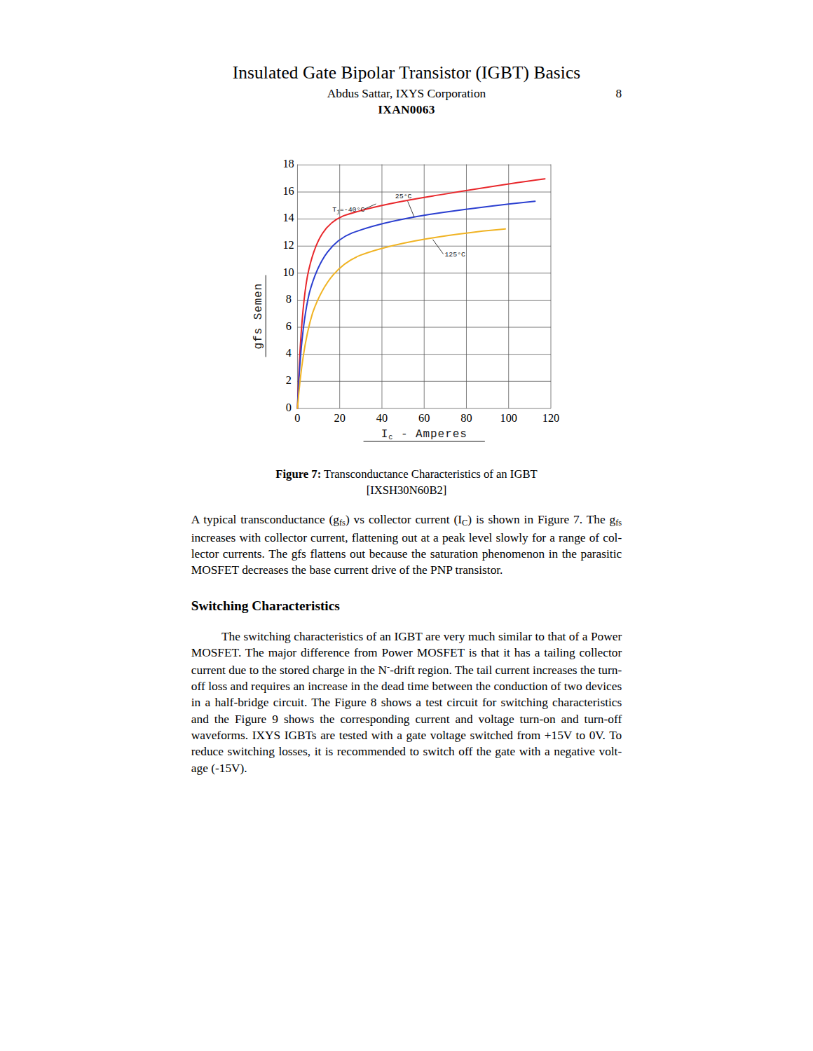Insulated Gate Bipolar Transistor (IGBT) Basics
Abdus Sattar, IXYS Corporation 8
IXAN0063
0 2 4 6 8 10 12 14 16 18 0 20 40 60 80 100 120 gfs Semen Ic - Amperes Tj=-40°C 25°C 125°C
Figure 7: Transconductance Characteristics of an IGBT [IXSH30N60B2]
A typical transconductance (gfs) vs collector current (IC) is shown in Figure 7. The gfs increases with collector current, flattening out at a peak level slowly for a range of collector currents. The gfs flattens out because the saturation phenomenon in the parasitic MOSFET decreases the base current drive of the PNP transistor.
Switching Characteristics
The switching characteristics of an IGBT are very much similar to that of a Power MOSFET. The major difference from Power MOSFET is that it has a tailing collector current due to the stored charge in the N--drift region. The tail current increases the turn-off loss and requires an increase in the dead time between the conduction of two devices in a half-bridge circuit. The Figure 8 shows a test circuit for switching characteristics and the Figure 9 shows the corresponding current and voltage turn-on and turn-off waveforms. IXYS IGBTs are tested with a gate voltage switched from +15V to 0V. To reduce switching losses, it is recommended to switch off the gate with a negative voltage (-15V).